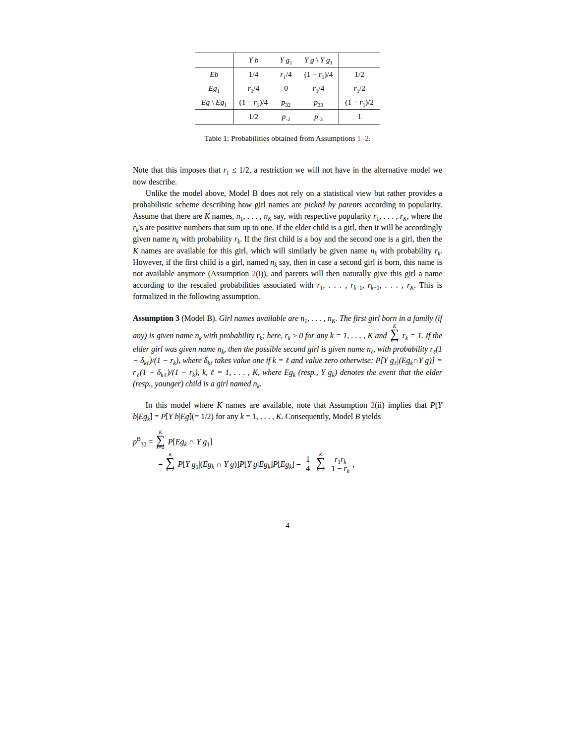| | Y b | Y g 1 | Y g \ Y g 1 | |
| Eb | 1/4 | r 1 /4 | (1 − r 1 )/4 | 1/2 |
| Eg 1 | r 1 /4 | 0 | r 1 /4 | r 1 /2 |
| Eg \ Eg 1 | (1 − r 1 )/4 | p 32 | p 33 | (1 − r 1 )/2 |
| | 1/2 | p ·2 | p ·3 | 1 |
Table 1: Probabilities obtained from Assumptions 1–2.
Note that this imposes that r1 ≤ 1/2, a restriction we will not have in the alternative model we now describe.
Unlike the model above, Model B does not rely on a statistical view but rather provides a probabilistic scheme describing how girl names are picked by parents according to popularity. Assume that there are K names, n1, . . . , nK say, with respective popularity r1, . . . , rK, where the rk's are positive numbers that sum up to one. If the elder child is a girl, then it will be accordingly given name nk with probability rk. If the first child is a boy and the second one is a girl, then the K names are available for this girl, which will similarly be given name nk with probability rk. However, if the first child is a girl, named nk say, then in case a second girl is born, this name is not available anymore (Assumption 2(i)), and parents will then naturally give this girl a name according to the rescaled probabilities associated with r1, . . . , rk−1, rk+1, . . . , rK. This is formalized in the following assumption.
Assumption 3 (Model B). Girl names available are n1, . . . , nK. The first girl born in a family (if any) is given name nk with probability rk; here, rk ≥ 0 for any k = 1, . . . , K and K∑k=1 rk = 1. If the elder girl was given name nk, then the possible second girl is given name nℓ, with probability rℓ(1 − δkℓ)/(1 − rk), where δkℓ takes value one if k = ℓ and value zero otherwise: P[Y gℓ|(Egk∩Y g)] = rℓ(1 − δkℓ)/(1 − rk), k, ℓ = 1, . . . , K, where Egk (resp., Y gk) denotes the event that the elder (resp., younger) child is a girl named nk.
In this model where K names are available, note that Assumption 2(ii) implies that P[Y b|Egk] = P[Y b|Eg](= 1/2) for any k = 1, . . . , K. Consequently, Model B yields
pB32 = K∑k=2 P[Egk ∩ Y g1] = K∑k=2 P[Y g1|(Egk ∩ Y g)]P[Y g|Egk]P[Egk] = 14 K∑k=2 r1rk 1 − rk,
4